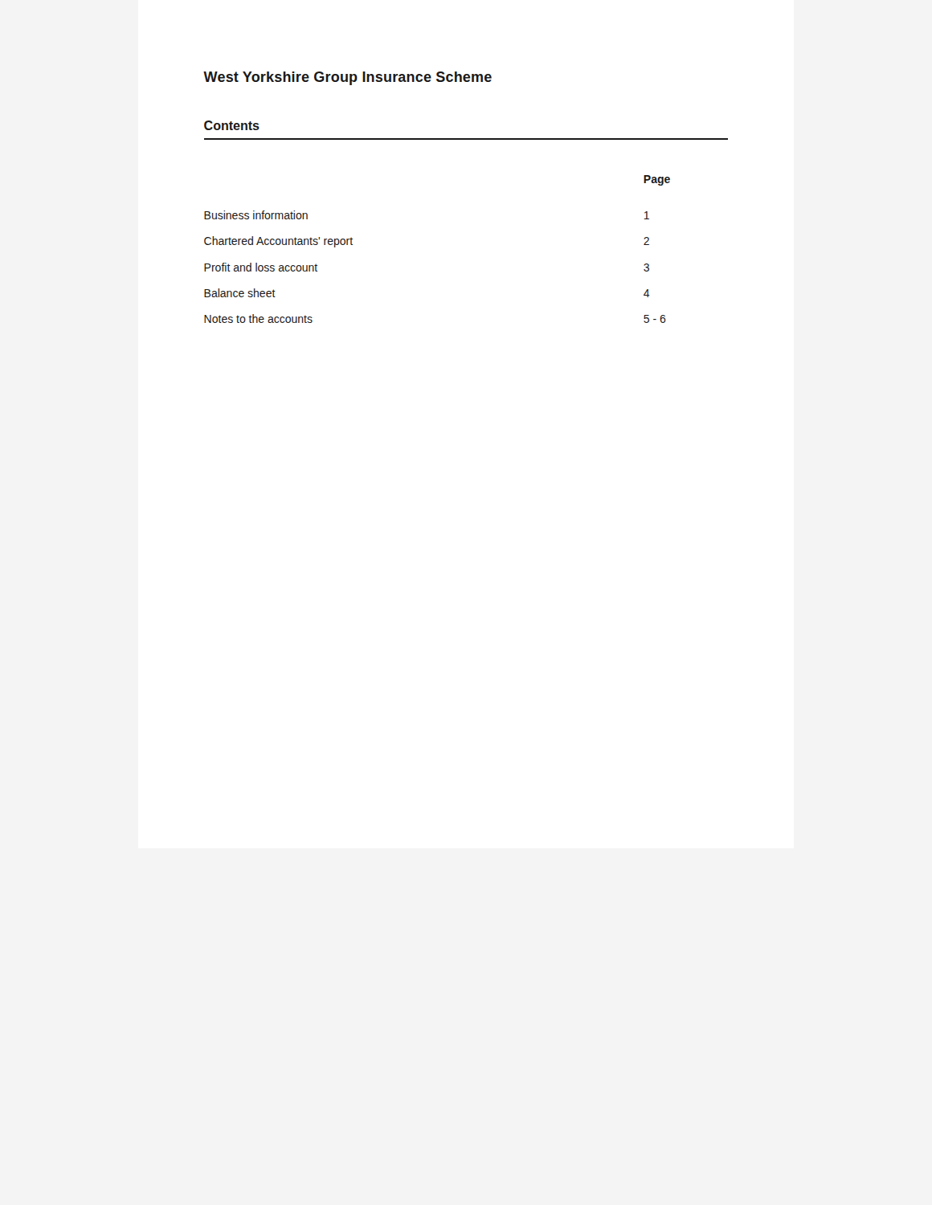West Yorkshire Group Insurance Scheme
Contents
| | | Page |
| --- | --- | --- |
| Business information | | 1 |
| Chartered Accountants' report | | 2 |
| Profit and loss account | | 3 |
| Balance sheet | | 4 |
| Notes to the accounts | | 5 - 6 |